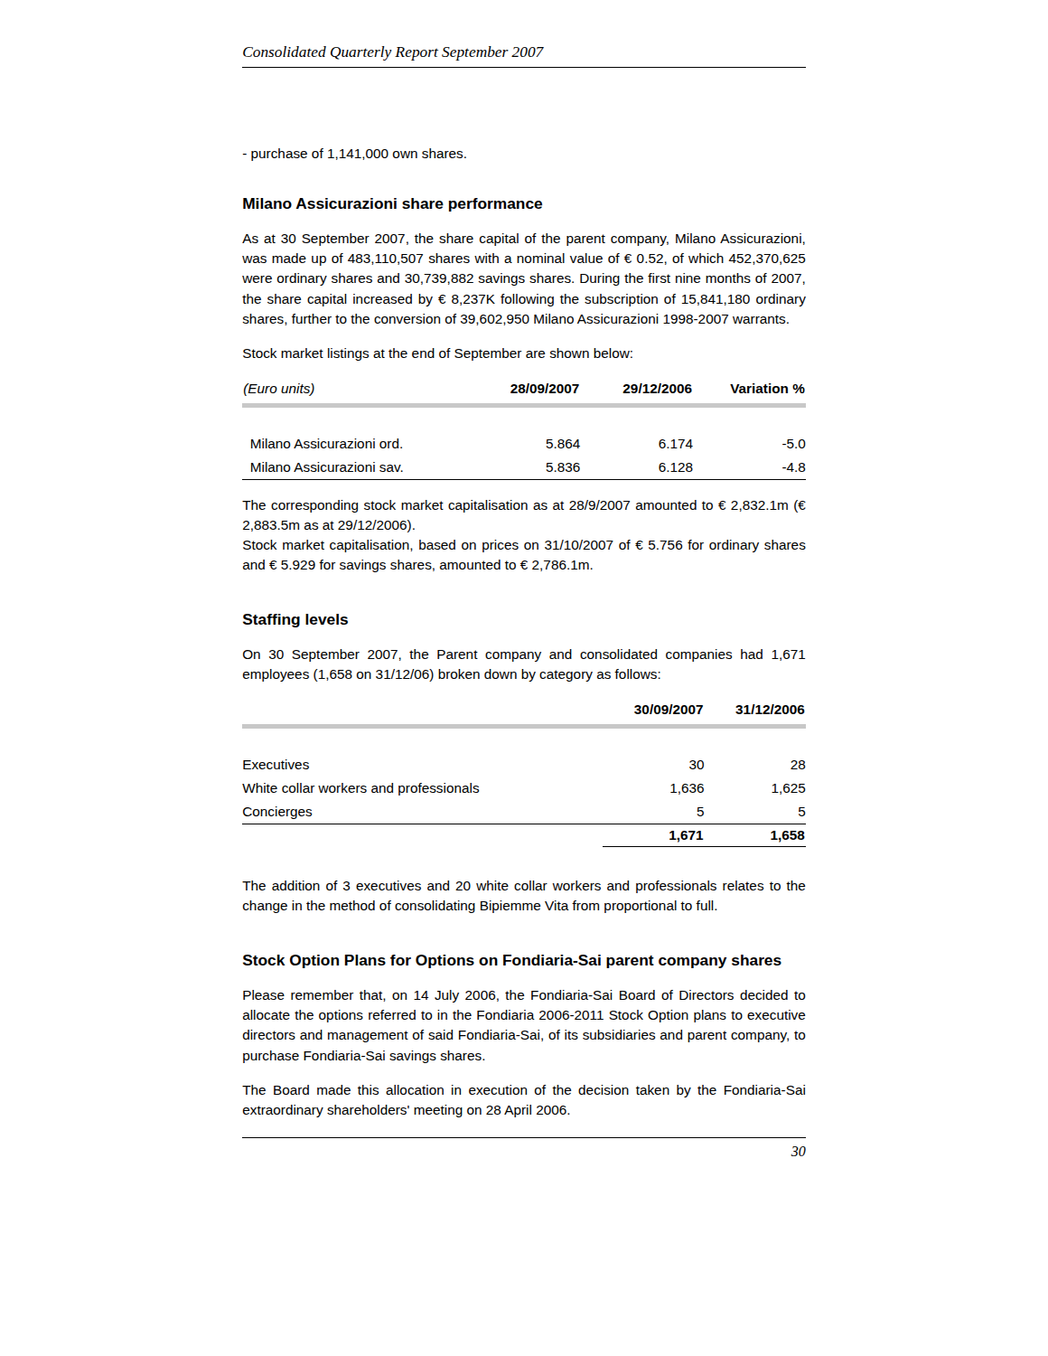Consolidated Quarterly Report September 2007
- purchase of 1,141,000 own shares.
Milano Assicurazioni share performance
As at 30 September 2007, the share capital of the parent company, Milano Assicurazioni, was made up of 483,110,507 shares with a nominal value of € 0.52, of which 452,370,625 were ordinary shares and 30,739,882 savings shares. During the first nine months of 2007, the share capital increased by € 8,237K following the subscription of 15,841,180 ordinary shares, further to the conversion of 39,602,950 Milano Assicurazioni 1998-2007 warrants.
Stock market listings at the end of September are shown below:
| (Euro units) | 28/09/2007 | 29/12/2006 | Variation % |
| Milano Assicurazioni ord. | 5.864 | 6.174 | -5.0 |
| Milano Assicurazioni sav. | 5.836 | 6.128 | -4.8 |
The corresponding stock market capitalisation as at 28/9/2007 amounted to € 2,832.1m (€ 2,883.5m as at 29/12/2006).
Stock market capitalisation, based on prices on 31/10/2007 of € 5.756 for ordinary shares and € 5.929 for savings shares, amounted to € 2,786.1m.
Staffing levels
On 30 September 2007, the Parent company and consolidated companies had 1,671 employees (1,658 on 31/12/06) broken down by category as follows:
| | 30/09/2007 | 31/12/2006 |
| Executives | 30 | 28 |
| White collar workers and professionals | 1,636 | 1,625 |
| Concierges | 5 | 5 |
| | 1,671 | 1,658 |
The addition of 3 executives and 20 white collar workers and professionals relates to the change in the method of consolidating Bipiemme Vita from proportional to full.
Stock Option Plans for Options on Fondiaria-Sai parent company shares
Please remember that, on 14 July 2006, the Fondiaria-Sai Board of Directors decided to allocate the options referred to in the Fondiaria 2006-2011 Stock Option plans to executive directors and management of said Fondiaria-Sai, of its subsidiaries and parent company, to purchase Fondiaria-Sai savings shares.
The Board made this allocation in execution of the decision taken by the Fondiaria-Sai extraordinary shareholders' meeting on 28 April 2006.
30